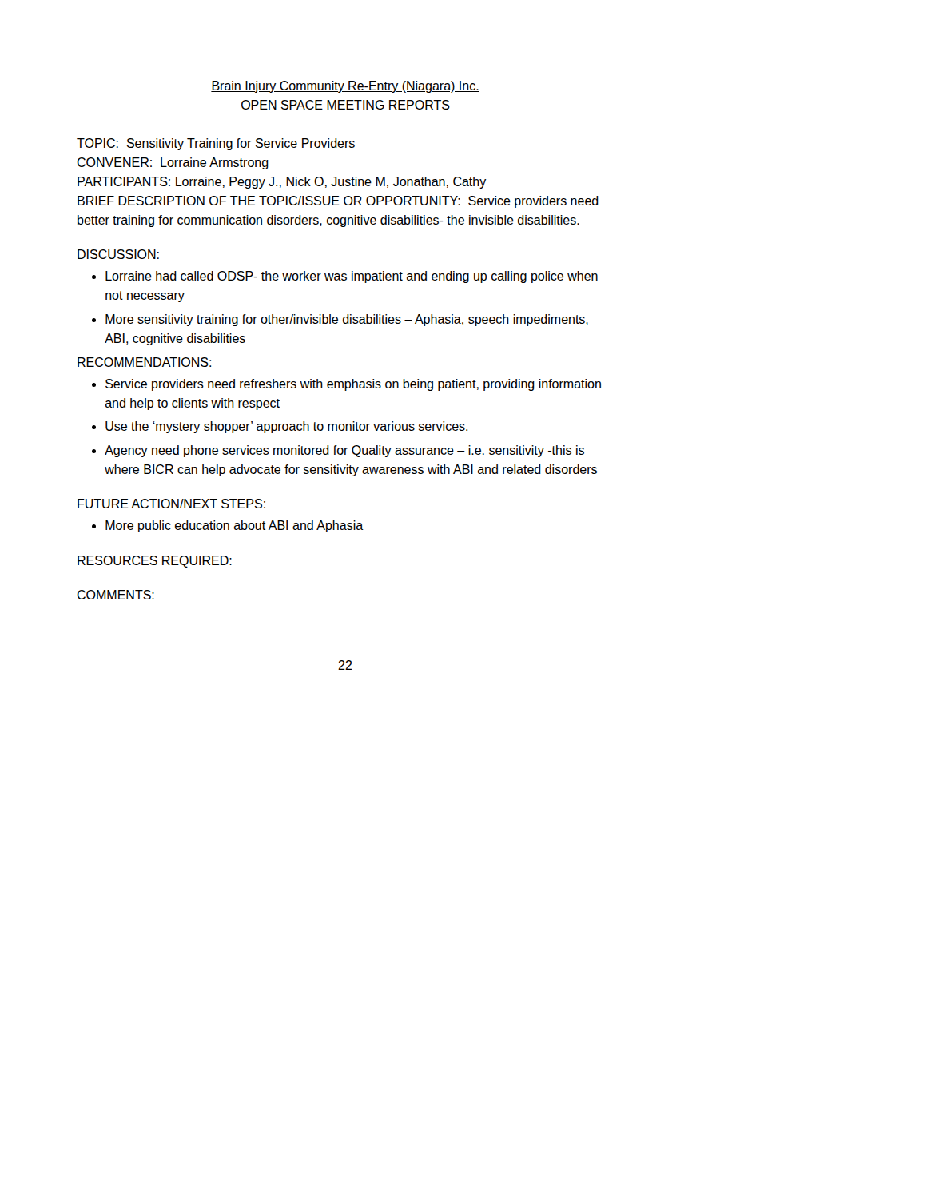Brain Injury Community Re-Entry (Niagara) Inc. OPEN SPACE MEETING REPORTS
TOPIC: Sensitivity Training for Service Providers
CONVENER: Lorraine Armstrong
PARTICIPANTS: Lorraine, Peggy J., Nick O, Justine M, Jonathan, Cathy
BRIEF DESCRIPTION OF THE TOPIC/ISSUE OR OPPORTUNITY: Service providers need better training for communication disorders, cognitive disabilities- the invisible disabilities.
DISCUSSION:
Lorraine had called ODSP- the worker was impatient and ending up calling police when not necessary
More sensitivity training for other/invisible disabilities – Aphasia, speech impediments, ABI, cognitive disabilities
RECOMMENDATIONS:
Service providers need refreshers with emphasis on being patient, providing information and help to clients with respect
Use the ‘mystery shopper’ approach to monitor various services.
Agency need phone services monitored for Quality assurance – i.e. sensitivity -this is where BICR can help advocate for sensitivity awareness with ABI and related disorders
FUTURE ACTION/NEXT STEPS:
More public education about ABI and Aphasia
RESOURCES REQUIRED:
COMMENTS:
22